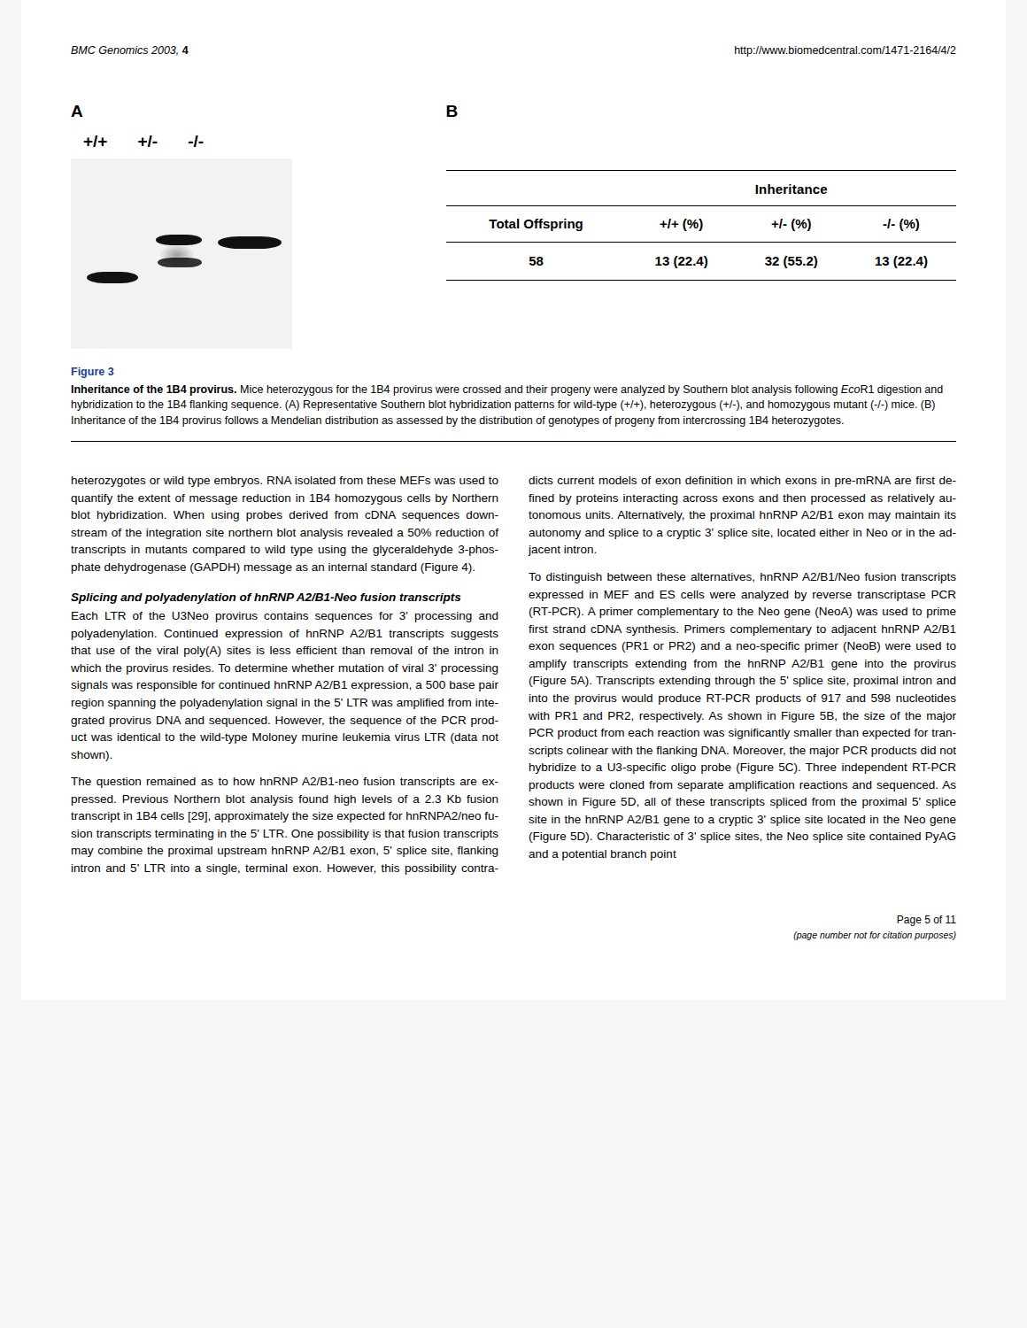BMC Genomics 2003, 4
http://www.biomedcentral.com/1471-2164/4/2
A
+/++/--/-
B
| | Inheritance |
| --- | --- |
| Total Offspring | +/+ (%) | +/- (%) | -/- (%) |
| 58 | 13 (22.4) | 32 (55.2) | 13 (22.4) |
Figure 3 Inheritance of the 1B4 provirus. Mice heterozygous for the 1B4 provirus were crossed and their progeny were analyzed by Southern blot analysis following Eco R1 digestion and hybridization to the 1B4 flanking sequence. (A) Representative Southern blot hybridization patterns for wild-type (+/+), heterozygous (+/-), and homozygous mutant (-/-) mice. (B) Inheritance of the 1B4 provirus follows a Mendelian distribution as assessed by the distribution of genotypes of progeny from intercrossing 1B4 heterozygotes.
heterozygotes or wild type embryos. RNA isolated from these MEFs was used to quantify the extent of message reduction in 1B4 homozygous cells by Northern blot hybridization. When using probes derived from cDNA sequences downstream of the integration site northern blot analysis revealed a 50% reduction of transcripts in mutants compared to wild type using the glyceraldehyde 3-phosphate dehydrogenase (GAPDH) message as an internal standard (Figure 4).
Splicing and polyadenylation of hnRNP A2/B1-Neo fusion transcripts
Each LTR of the U3Neo provirus contains sequences for 3' processing and polyadenylation. Continued expression of hnRNP A2/B1 transcripts suggests that use of the viral poly(A) sites is less efficient than removal of the intron in which the provirus resides. To determine whether mutation of viral 3' processing signals was responsible for continued hnRNP A2/B1 expression, a 500 base pair region spanning the polyadenylation signal in the 5' LTR was amplified from integrated provirus DNA and sequenced. However, the sequence of the PCR product was identical to the wild-type Moloney murine leukemia virus LTR (data not shown).
The question remained as to how hnRNP A2/B1-neo fusion transcripts are expressed. Previous Northern blot analysis found high levels of a 2.3 Kb fusion transcript in 1B4 cells [29], approximately the size expected for hnRNPA2/neo fusion transcripts terminating in the 5' LTR. One possibility is that fusion transcripts may combine the proximal upstream hnRNP A2/B1 exon, 5' splice site, flanking intron and 5' LTR into a single, terminal exon. However, this possibility contradicts current models of exon definition in which exons in pre-mRNA are first defined by proteins interacting across exons and then processed as relatively autonomous units. Alternatively, the proximal hnRNP A2/B1 exon may maintain its autonomy and splice to a cryptic 3' splice site, located either in Neo or in the adjacent intron.
To distinguish between these alternatives, hnRNP A2/B1/Neo fusion transcripts expressed in MEF and ES cells were analyzed by reverse transcriptase PCR (RT-PCR). A primer complementary to the Neo gene (NeoA) was used to prime first strand cDNA synthesis. Primers complementary to adjacent hnRNP A2/B1 exon sequences (PR1 or PR2) and a neo-specific primer (NeoB) were used to amplify transcripts extending from the hnRNP A2/B1 gene into the provirus (Figure 5A). Transcripts extending through the 5' splice site, proximal intron and into the provirus would produce RT-PCR products of 917 and 598 nucleotides with PR1 and PR2, respectively. As shown in Figure 5B, the size of the major PCR product from each reaction was significantly smaller than expected for transcripts colinear with the flanking DNA. Moreover, the major PCR products did not hybridize to a U3-specific oligo probe (Figure 5C). Three independent RT-PCR products were cloned from separate amplification reactions and sequenced. As shown in Figure 5D, all of these transcripts spliced from the proximal 5' splice site in the hnRNP A2/B1 gene to a cryptic 3' splice site located in the Neo gene (Figure 5D). Characteristic of 3' splice sites, the Neo splice site contained PyAG and a potential branch point
Page 5 of 11 (page number not for citation purposes)